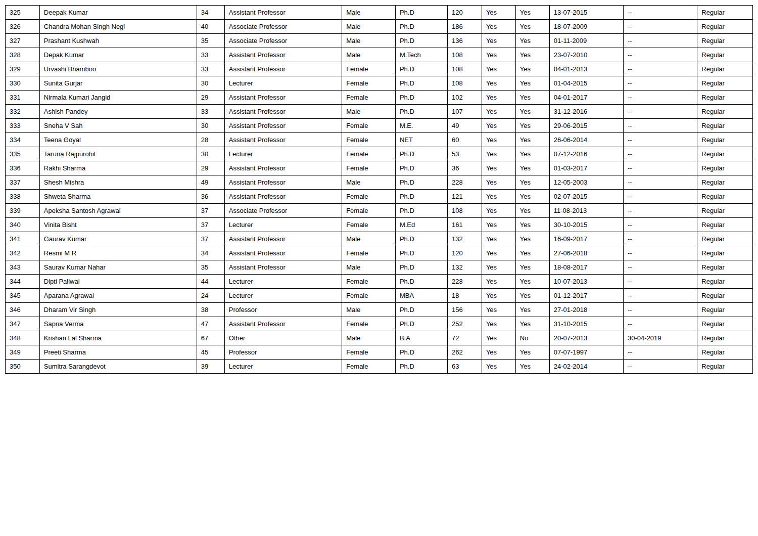| 325 | Deepak Kumar | 34 | Assistant Professor | Male | Ph.D | 120 | Yes | Yes | 13-07-2015 | -- | Regular |
| 326 | Chandra Mohan Singh Negi | 40 | Associate Professor | Male | Ph.D | 186 | Yes | Yes | 18-07-2009 | -- | Regular |
| 327 | Prashant Kushwah | 35 | Associate Professor | Male | Ph.D | 136 | Yes | Yes | 01-11-2009 | -- | Regular |
| 328 | Depak Kumar | 33 | Assistant Professor | Male | M.Tech | 108 | Yes | Yes | 23-07-2010 | -- | Regular |
| 329 | Urvashi Bhamboo | 33 | Assistant Professor | Female | Ph.D | 108 | Yes | Yes | 04-01-2013 | -- | Regular |
| 330 | Sunita Gurjar | 30 | Lecturer | Female | Ph.D | 108 | Yes | Yes | 01-04-2015 | -- | Regular |
| 331 | Nirmala Kumari Jangid | 29 | Assistant Professor | Female | Ph.D | 102 | Yes | Yes | 04-01-2017 | -- | Regular |
| 332 | Ashish Pandey | 33 | Assistant Professor | Male | Ph.D | 107 | Yes | Yes | 31-12-2016 | -- | Regular |
| 333 | Sneha V Sah | 30 | Assistant Professor | Female | M.E. | 49 | Yes | Yes | 29-06-2015 | -- | Regular |
| 334 | Teena Goyal | 28 | Assistant Professor | Female | NET | 60 | Yes | Yes | 26-06-2014 | -- | Regular |
| 335 | Taruna Rajpurohit | 30 | Lecturer | Female | Ph.D | 53 | Yes | Yes | 07-12-2016 | -- | Regular |
| 336 | Rakhi Sharma | 29 | Assistant Professor | Female | Ph.D | 36 | Yes | Yes | 01-03-2017 | -- | Regular |
| 337 | Shesh Mishra | 49 | Assistant Professor | Male | Ph.D | 228 | Yes | Yes | 12-05-2003 | -- | Regular |
| 338 | Shweta Sharma | 36 | Assistant Professor | Female | Ph.D | 121 | Yes | Yes | 02-07-2015 | -- | Regular |
| 339 | Apeksha Santosh Agrawal | 37 | Associate Professor | Female | Ph.D | 108 | Yes | Yes | 11-08-2013 | -- | Regular |
| 340 | Vinita Bisht | 37 | Lecturer | Female | M.Ed | 161 | Yes | Yes | 30-10-2015 | -- | Regular |
| 341 | Gaurav Kumar | 37 | Assistant Professor | Male | Ph.D | 132 | Yes | Yes | 16-09-2017 | -- | Regular |
| 342 | Resmi M R | 34 | Assistant Professor | Female | Ph.D | 120 | Yes | Yes | 27-06-2018 | -- | Regular |
| 343 | Saurav Kumar Nahar | 35 | Assistant Professor | Male | Ph.D | 132 | Yes | Yes | 18-08-2017 | -- | Regular |
| 344 | Dipti Paliwal | 44 | Lecturer | Female | Ph.D | 228 | Yes | Yes | 10-07-2013 | -- | Regular |
| 345 | Aparana Agrawal | 24 | Lecturer | Female | MBA | 18 | Yes | Yes | 01-12-2017 | -- | Regular |
| 346 | Dharam Vir Singh | 38 | Professor | Male | Ph.D | 156 | Yes | Yes | 27-01-2018 | -- | Regular |
| 347 | Sapna Verma | 47 | Assistant Professor | Female | Ph.D | 252 | Yes | Yes | 31-10-2015 | -- | Regular |
| 348 | Krishan Lal Sharma | 67 | Other | Male | B.A | 72 | Yes | No | 20-07-2013 | 30-04-2019 | Regular |
| 349 | Preeti Sharma | 45 | Professor | Female | Ph.D | 262 | Yes | Yes | 07-07-1997 | -- | Regular |
| 350 | Sumitra Sarangdevot | 39 | Lecturer | Female | Ph.D | 63 | Yes | Yes | 24-02-2014 | -- | Regular |